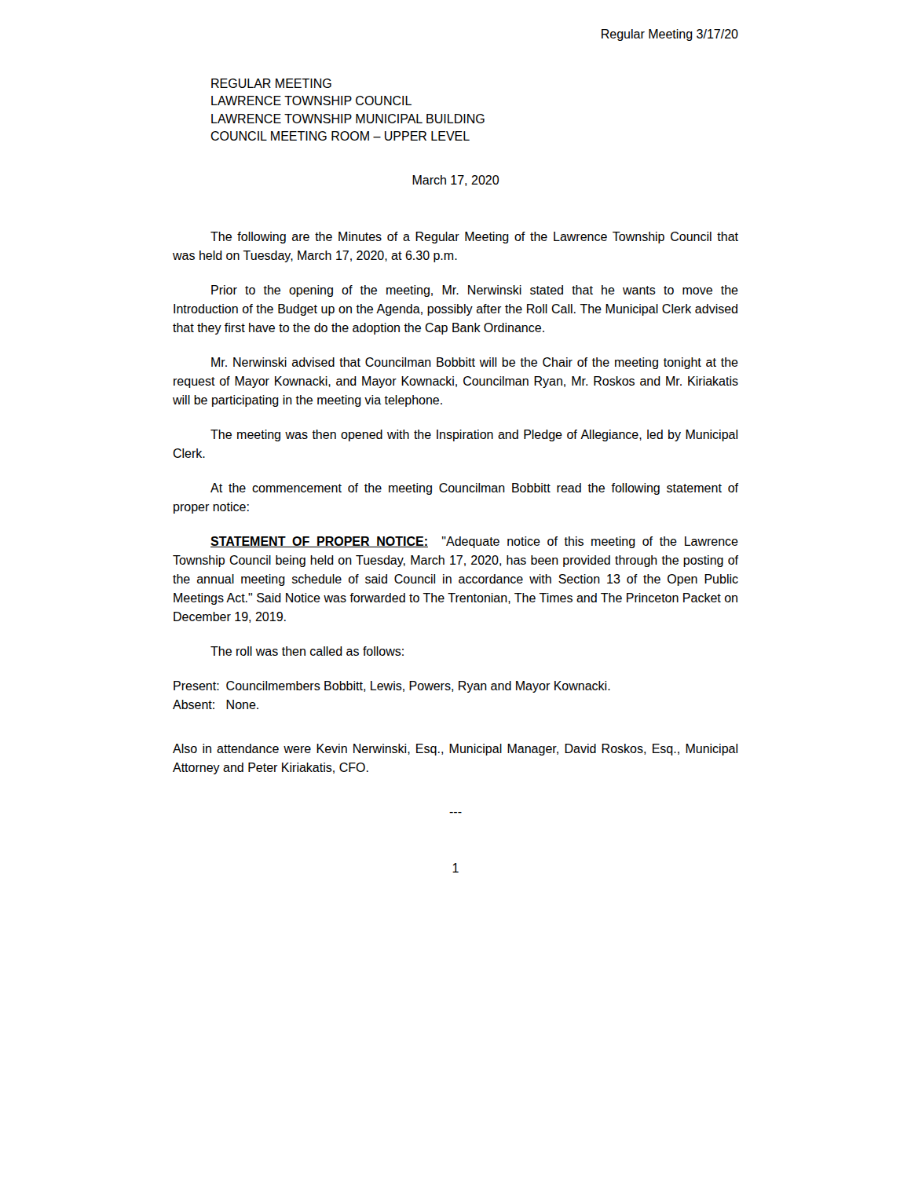Regular Meeting 3/17/20
REGULAR MEETING
LAWRENCE TOWNSHIP COUNCIL
LAWRENCE TOWNSHIP MUNICIPAL BUILDING
COUNCIL MEETING ROOM – UPPER LEVEL
March 17, 2020
The following are the Minutes of a Regular Meeting of the Lawrence Township Council that was held on Tuesday, March 17, 2020, at 6.30 p.m.
Prior to the opening of the meeting, Mr. Nerwinski stated that he wants to move the Introduction of the Budget up on the Agenda, possibly after the Roll Call. The Municipal Clerk advised that they first have to the do the adoption the Cap Bank Ordinance.
Mr. Nerwinski advised that Councilman Bobbitt will be the Chair of the meeting tonight at the request of Mayor Kownacki, and Mayor Kownacki, Councilman Ryan, Mr. Roskos and Mr. Kiriakatis will be participating in the meeting via telephone.
The meeting was then opened with the Inspiration and Pledge of Allegiance, led by Municipal Clerk.
At the commencement of the meeting Councilman Bobbitt read the following statement of proper notice:
STATEMENT OF PROPER NOTICE: "Adequate notice of this meeting of the Lawrence Township Council being held on Tuesday, March 17, 2020, has been provided through the posting of the annual meeting schedule of said Council in accordance with Section 13 of the Open Public Meetings Act." Said Notice was forwarded to The Trentonian, The Times and The Princeton Packet on December 19, 2019.
The roll was then called as follows:
| Present: | Councilmembers Bobbitt, Lewis, Powers, Ryan and Mayor Kownacki. |
| Absent: | None. |
Also in attendance were Kevin Nerwinski, Esq., Municipal Manager, David Roskos, Esq., Municipal Attorney and Peter Kiriakatis, CFO.
---
1